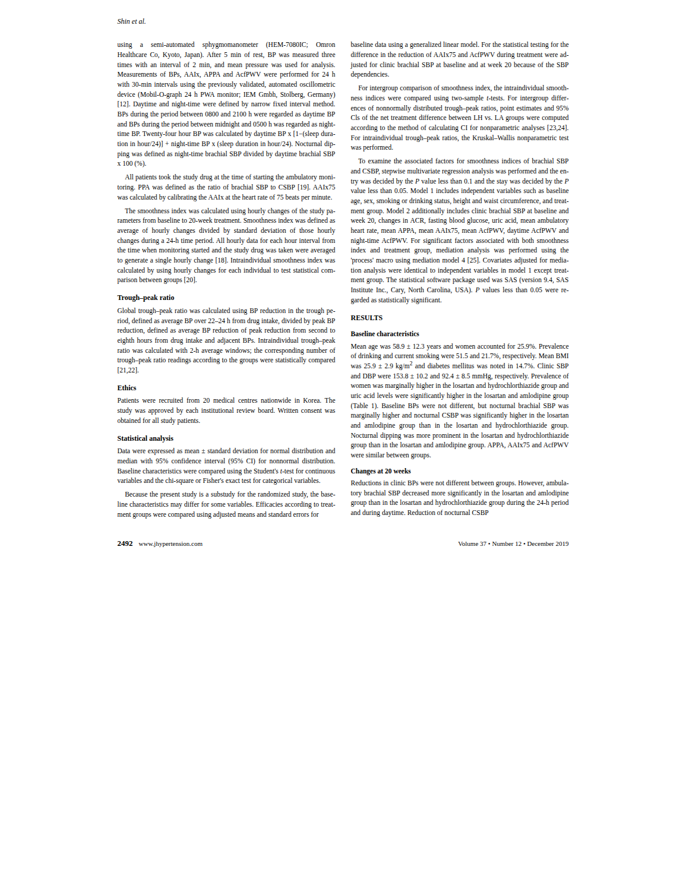Shin et al.
using a semi-automated sphygmomanometer (HEM-7080IC; Omron Healthcare Co, Kyoto, Japan). After 5 min of rest, BP was measured three times with an interval of 2 min, and mean pressure was used for analysis. Measurements of BPs, AAIx, APPA and AcfPWV were performed for 24 h with 30-min intervals using the previously validated, automated oscillometric device (Mobil-O-graph 24 h PWA monitor; IEM Gmbh, Stolberg, Germany) [12]. Daytime and night-time were defined by narrow fixed interval method. BPs during the period between 0800 and 2100 h were regarded as daytime BP and BPs during the period between midnight and 0500 h was regarded as night-time BP. Twenty-four hour BP was calculated by daytime BP x [1−(sleep duration in hour/24)] + night-time BP x (sleep duration in hour/24). Nocturnal dipping was defined as night-time brachial SBP divided by daytime brachial SBP x 100 (%).
All patients took the study drug at the time of starting the ambulatory monitoring. PPA was defined as the ratio of brachial SBP to CSBP [19]. AAIx75 was calculated by calibrating the AAIx at the heart rate of 75 beats per minute.
The smoothness index was calculated using hourly changes of the study parameters from baseline to 20-week treatment. Smoothness index was defined as average of hourly changes divided by standard deviation of those hourly changes during a 24-h time period. All hourly data for each hour interval from the time when monitoring started and the study drug was taken were averaged to generate a single hourly change [18]. Intraindividual smoothness index was calculated by using hourly changes for each individual to test statistical comparison between groups [20].
Trough–peak ratio
Global trough–peak ratio was calculated using BP reduction in the trough period, defined as average BP over 22–24 h from drug intake, divided by peak BP reduction, defined as average BP reduction of peak reduction from second to eighth hours from drug intake and adjacent BPs. Intraindividual trough–peak ratio was calculated with 2-h average windows; the corresponding number of trough–peak ratio readings according to the groups were statistically compared [21,22].
Ethics
Patients were recruited from 20 medical centres nationwide in Korea. The study was approved by each institutional review board. Written consent was obtained for all study patients.
Statistical analysis
Data were expressed as mean ± standard deviation for normal distribution and median with 95% confidence interval (95% CI) for nonnormal distribution. Baseline characteristics were compared using the Student's t-test for continuous variables and the chi-square or Fisher's exact test for categorical variables.
Because the present study is a substudy for the randomized study, the baseline characteristics may differ for some variables. Efficacies according to treatment groups were compared using adjusted means and standard errors for
baseline data using a generalized linear model. For the statistical testing for the difference in the reduction of AAIx75 and AcfPWV during treatment were adjusted for clinic brachial SBP at baseline and at week 20 because of the SBP dependencies.
For intergroup comparison of smoothness index, the intraindividual smoothness indices were compared using two-sample t-tests. For intergroup differences of nonnormally distributed trough–peak ratios, point estimates and 95% Cls of the net treatment difference between LH vs. LA groups were computed according to the method of calculating CI for nonparametric analyses [23,24]. For intraindividual trough–peak ratios, the Kruskal–Wallis nonparametric test was performed.
To examine the associated factors for smoothness indices of brachial SBP and CSBP, stepwise multivariate regression analysis was performed and the entry was decided by the P value less than 0.1 and the stay was decided by the P value less than 0.05. Model 1 includes independent variables such as baseline age, sex, smoking or drinking status, height and waist circumference, and treatment group. Model 2 additionally includes clinic brachial SBP at baseline and week 20, changes in ACR, fasting blood glucose, uric acid, mean ambulatory heart rate, mean APPA, mean AAIx75, mean AcfPWV, daytime AcfPWV and night-time AcfPWV. For significant factors associated with both smoothness index and treatment group, mediation analysis was performed using the 'process' macro using mediation model 4 [25]. Covariates adjusted for mediation analysis were identical to independent variables in model 1 except treatment group. The statistical software package used was SAS (version 9.4, SAS Institute Inc., Cary, North Carolina, USA). P values less than 0.05 were regarded as statistically significant.
RESULTS
Baseline characteristics
Mean age was 58.9 ± 12.3 years and women accounted for 25.9%. Prevalence of drinking and current smoking were 51.5 and 21.7%, respectively. Mean BMI was 25.9 ± 2.9 kg/m2 and diabetes mellitus was noted in 14.7%. Clinic SBP and DBP were 153.8 ± 10.2 and 92.4 ± 8.5 mmHg, respectively. Prevalence of women was marginally higher in the losartan and hydrochlorthiazide group and uric acid levels were significantly higher in the losartan and amlodipine group (Table 1). Baseline BPs were not different, but nocturnal brachial SBP was marginally higher and nocturnal CSBP was significantly higher in the losartan and amlodipine group than in the losartan and hydrochlorthiazide group. Nocturnal dipping was more prominent in the losartan and hydrochlorthiazide group than in the losartan and amlodipine group. APPA, AAIx75 and AcfPWV were similar between groups.
Changes at 20 weeks
Reductions in clinic BPs were not different between groups. However, ambulatory brachial SBP decreased more significantly in the losartan and amlodipine group than in the losartan and hydrochlorthiazide group during the 24-h period and during daytime. Reduction of nocturnal CSBP
2492 www.jhypertension.com
Volume 37 • Number 12 • December 2019